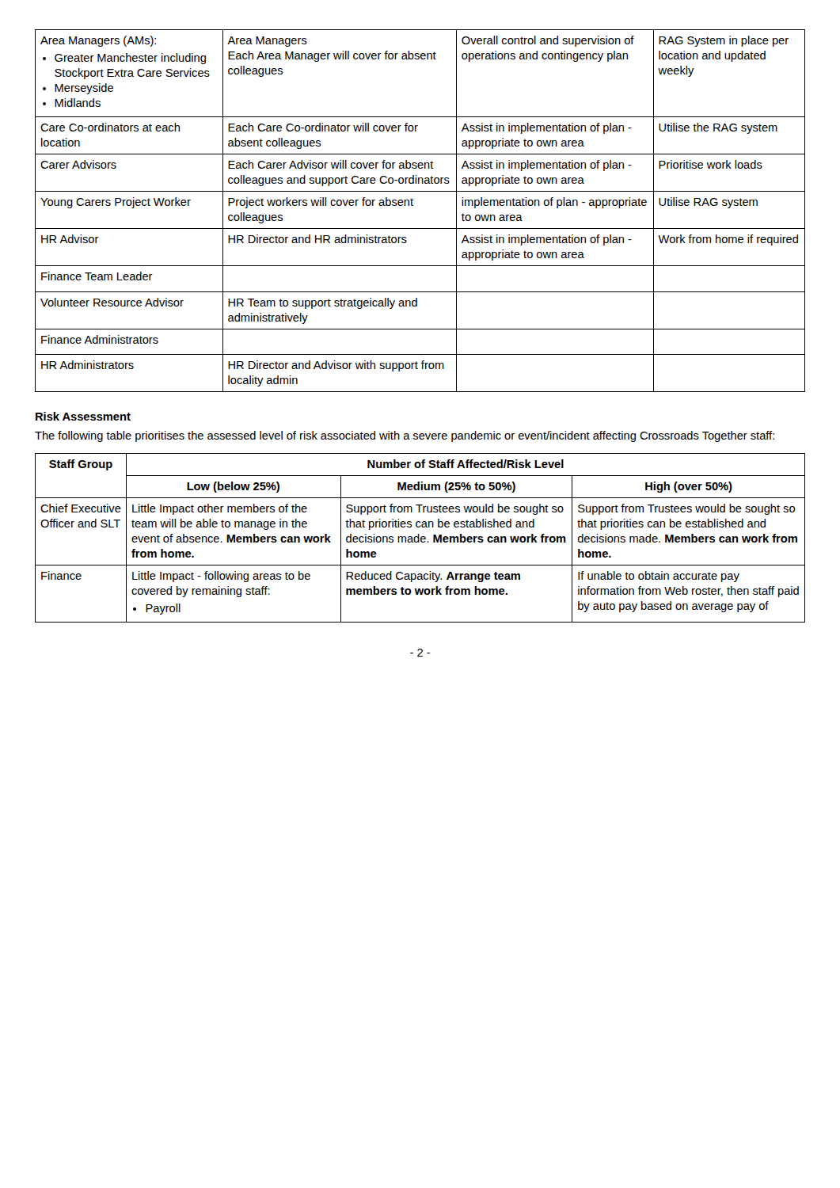| Area Managers (AMs): Greater Manchester including Stockport Extra Care Services Merseyside Midlands | Area Managers Each Area Manager will cover for absent colleagues | Overall control and supervision of operations and contingency plan | RAG System in place per location and updated weekly |
| Care Co-ordinators at each location | Each Care Co-ordinator will cover for absent colleagues | Assist in implementation of plan - appropriate to own area | Utilise the RAG system |
| Carer Advisors | Each Carer Advisor will cover for absent colleagues and support Care Co-ordinators | Assist in implementation of plan - appropriate to own area | Prioritise work loads |
| Young Carers Project Worker | Project workers will cover for absent colleagues | implementation of plan - appropriate to own area | Utilise RAG system |
| HR Advisor | HR Director and HR administrators | Assist in implementation of plan - appropriate to own area | Work from home if required |
| Finance Team Leader | | | |
| Volunteer Resource Advisor | HR Team to support stratgeically and administratively | | |
| Finance Administrators | | | |
| HR Administrators | HR Director and Advisor with support from locality admin | | |
Risk Assessment
The following table prioritises the assessed level of risk associated with a severe pandemic or event/incident affecting Crossroads Together staff:
| Staff Group | Number of Staff Affected/Risk Level |
| --- | --- |
| Low (below 25%) | Medium (25% to 50%) | High (over 50%) |
| Chief Executive Officer and SLT | Little Impact other members of the team will be able to manage in the event of absence. Members can work from home. | Support from Trustees would be sought so that priorities can be established and decisions made. Members can work from home | Support from Trustees would be sought so that priorities can be established and decisions made. Members can work from home. |
| Finance | Little Impact - following areas to be covered by remaining staff: Payroll | Reduced Capacity. Arrange team members to work from home. | If unable to obtain accurate pay information from Web roster, then staff paid by auto pay based on average pay of |
- 2 -